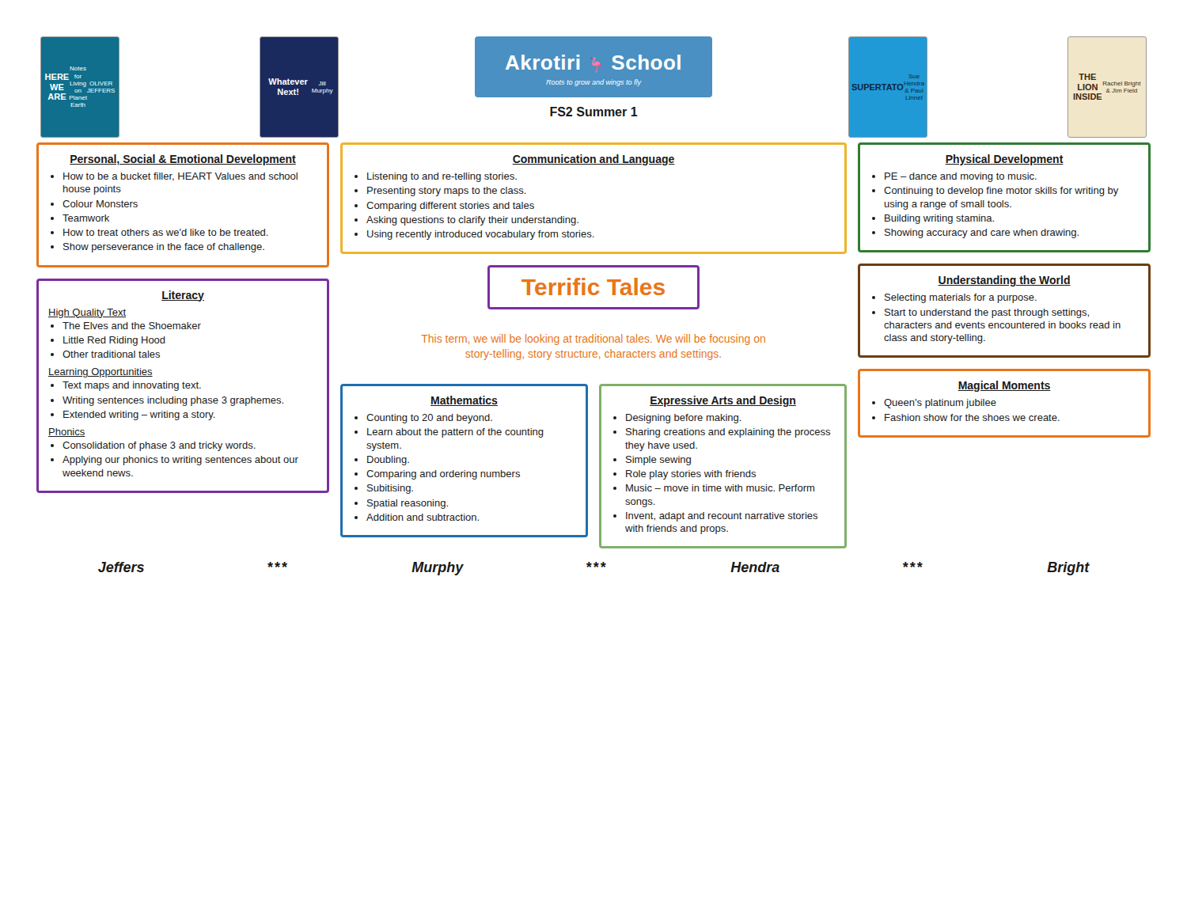HERE WE ARE
Notes for Living on Planet Earth
OLIVER JEFFERS
Whatever Next!
Jill Murphy
Akrotiri 🦩 School
Roots to grow and wings to fly
FS2 Summer 1
SUPERTATO
Sue Hendra & Paul Linnet
THE
LION
INSIDE
Rachel Bright & Jim Field
Personal, Social & Emotional Development
How to be a bucket filler, HEART Values and school house points
Colour Monsters
Teamwork
How to treat others as we'd like to be treated.
Show perseverance in the face of challenge.
Literacy
High Quality Text
The Elves and the Shoemaker
Little Red Riding Hood
Other traditional tales
Learning Opportunities
Text maps and innovating text.
Writing sentences including phase 3 graphemes.
Extended writing – writing a story.
Phonics
Consolidation of phase 3 and tricky words.
Applying our phonics to writing sentences about our weekend news.
Communication and Language
Listening to and re-telling stories.
Presenting story maps to the class.
Comparing different stories and tales
Asking questions to clarify their understanding.
Using recently introduced vocabulary from stories.
Terrific Tales
This term, we will be looking at traditional tales. We will be focusing on story-telling, story structure, characters and settings.
Mathematics
Counting to 20 and beyond.
Learn about the pattern of the counting system.
Doubling.
Comparing and ordering numbers
Subitising.
Spatial reasoning.
Addition and subtraction.
Expressive Arts and Design
Designing before making.
Sharing creations and explaining the process they have used.
Simple sewing
Role play stories with friends
Music – move in time with music. Perform songs.
Invent, adapt and recount narrative stories with friends and props.
Physical Development
PE – dance and moving to music.
Continuing to develop fine motor skills for writing by using a range of small tools.
Building writing stamina.
Showing accuracy and care when drawing.
Understanding the World
Selecting materials for a purpose.
Start to understand the past through settings, characters and events encountered in books read in class and story-telling.
Magical Moments
Queen's platinum jubilee
Fashion show for the shoes we create.
Jeffers *** Murphy *** Hendra *** Bright